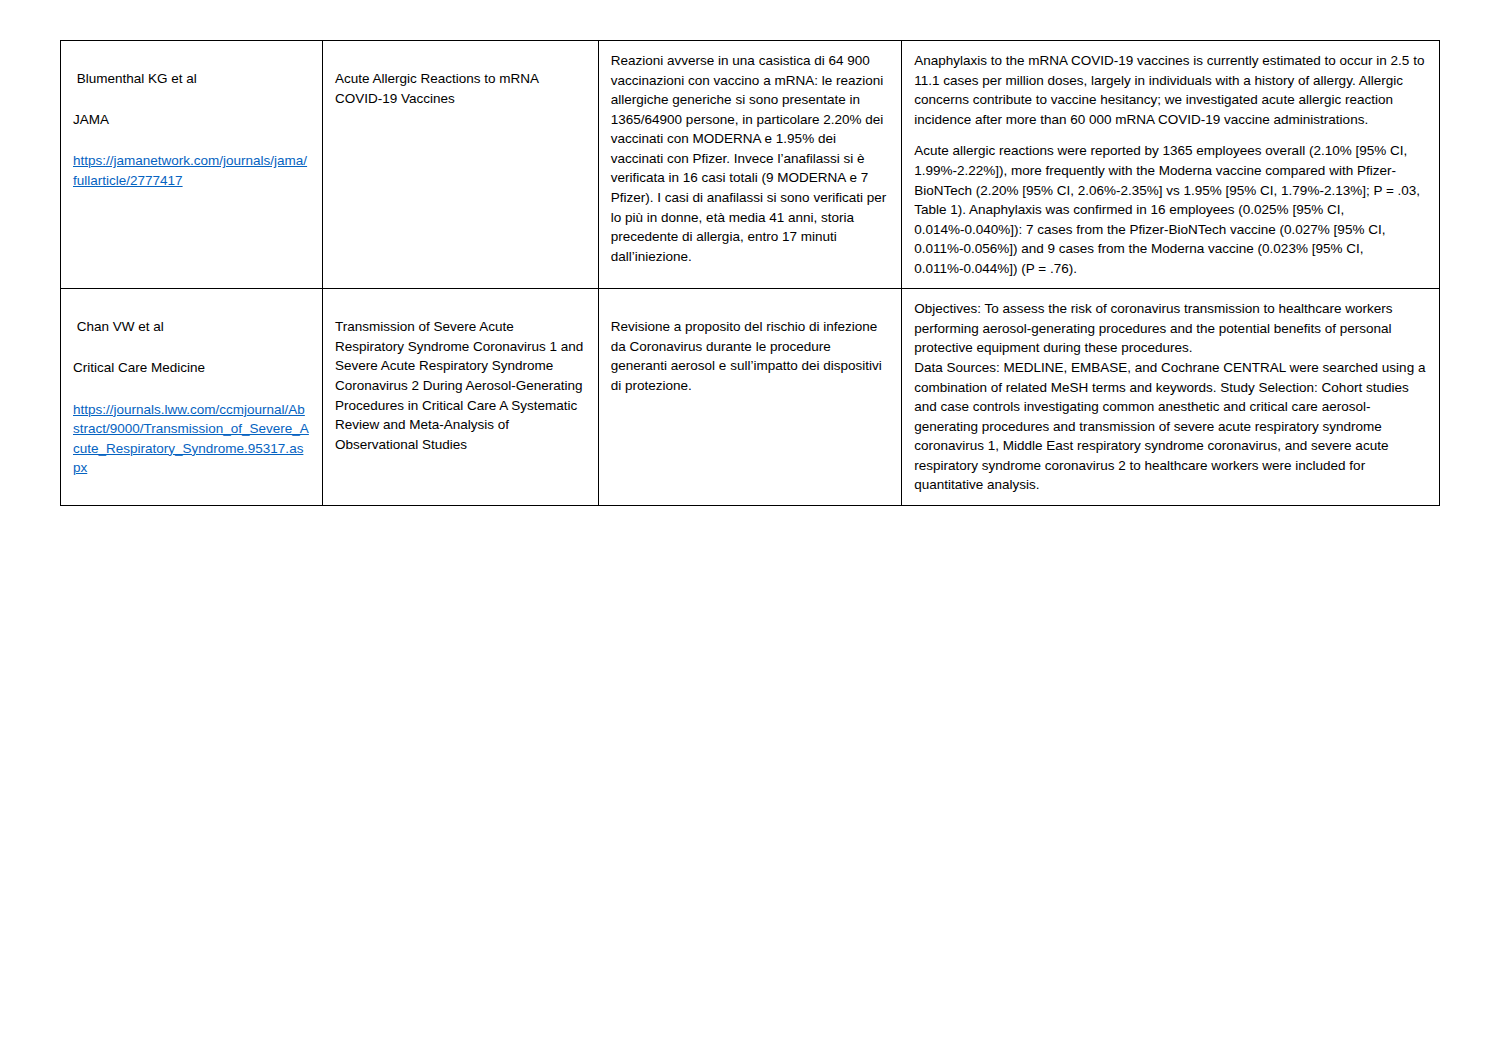| Blumenthal KG et al JAMA https://jamanetwork.com/journals/jama/fullarticle/2777417 | Acute Allergic Reactions to mRNA COVID-19 Vaccines | Reazioni avverse in una casistica di 64 900 vaccinazioni con vaccino a mRNA: le reazioni allergiche generiche si sono presentate in 1365/64900 persone, in particolare 2.20% dei vaccinati con MODERNA e 1.95% dei vaccinati con Pfizer. Invece l’anafilassi si è verificata in 16 casi totali (9 MODERNA e 7 Pfizer). I casi di anafilassi si sono verificati per lo più in donne, età media 41 anni, storia precedente di allergia, entro 17 minuti dall’iniezione. | Anaphylaxis to the mRNA COVID-19 vaccines is currently estimated to occur in 2.5 to 11.1 cases per million doses, largely in individuals with a history of allergy. Allergic concerns contribute to vaccine hesitancy; we investigated acute allergic reaction incidence after more than 60 000 mRNA COVID-19 vaccine administrations. Acute allergic reactions were reported by 1365 employees overall (2.10% [95% CI, 1.99%-2.22%]), more frequently with the Moderna vaccine compared with Pfizer-BioNTech (2.20% [95% CI, 2.06%-2.35%] vs 1.95% [95% CI, 1.79%-2.13%]; P = .03, Table 1). Anaphylaxis was confirmed in 16 employees (0.025% [95% CI, 0.014%-0.040%]): 7 cases from the Pfizer-BioNTech vaccine (0.027% [95% CI, 0.011%-0.056%]) and 9 cases from the Moderna vaccine (0.023% [95% CI, 0.011%-0.044%]) (P = .76). |
| Chan VW et al Critical Care Medicine https://journals.lww.com/ccmjournal/Abstract/9000/Transmission_of_Severe_Acute_Respiratory_Syndrome.95317.aspx | Transmission of Severe Acute Respiratory Syndrome Coronavirus 1 and Severe Acute Respiratory Syndrome Coronavirus 2 During Aerosol-Generating Procedures in Critical Care A Systematic Review and Meta-Analysis of Observational Studies | Revisione a proposito del rischio di infezione da Coronavirus durante le procedure generanti aerosol e sull’impatto dei dispositivi di protezione. | Objectives: To assess the risk of coronavirus transmission to healthcare workers performing aerosol-generating procedures and the potential benefits of personal protective equipment during these procedures. Data Sources: MEDLINE, EMBASE, and Cochrane CENTRAL were searched using a combination of related MeSH terms and keywords. Study Selection: Cohort studies and case controls investigating common anesthetic and critical care aerosol-generating procedures and transmission of severe acute respiratory syndrome coronavirus 1, Middle East respiratory syndrome coronavirus, and severe acute respiratory syndrome coronavirus 2 to healthcare workers were included for quantitative analysis. |